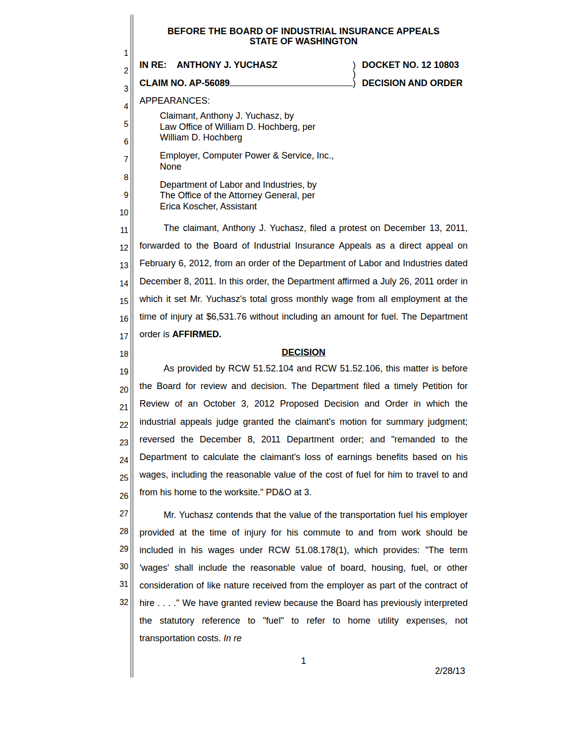1
2
3
4
5
6
7
8
9
10
11
12
13
14
15
16
17
18
19
20
21
22
23
24
25
26
27
28
29
30
31
32
BEFORE THE BOARD OF INDUSTRIAL INSURANCE APPEALS
STATE OF WASHINGTON
| IN RE: ANTHONY J. YUCHASZ | ) | DOCKET NO. 12 10803 |
| | ) | |
| CLAIM NO. AP-56089 | ) | DECISION AND ORDER |
APPEARANCES:
Claimant, Anthony J. Yuchasz, by
Law Office of William D. Hochberg, per
William D. Hochberg
Employer, Computer Power & Service, Inc.,
None
Department of Labor and Industries, by
The Office of the Attorney General, per
Erica Koscher, Assistant
The claimant, Anthony J. Yuchasz, filed a protest on December 13, 2011, forwarded to the Board of Industrial Insurance Appeals as a direct appeal on February 6, 2012, from an order of the Department of Labor and Industries dated December 8, 2011. In this order, the Department affirmed a July 26, 2011 order in which it set Mr. Yuchasz's total gross monthly wage from all employment at the time of injury at $6,531.76 without including an amount for fuel. The Department order is AFFIRMED.
DECISION
As provided by RCW 51.52.104 and RCW 51.52.106, this matter is before the Board for review and decision. The Department filed a timely Petition for Review of an October 3, 2012 Proposed Decision and Order in which the industrial appeals judge granted the claimant's motion for summary judgment; reversed the December 8, 2011 Department order; and "remanded to the Department to calculate the claimant's loss of earnings benefits based on his wages, including the reasonable value of the cost of fuel for him to travel to and from his home to the worksite." PD&O at 3.
Mr. Yuchasz contends that the value of the transportation fuel his employer provided at the time of injury for his commute to and from work should be included in his wages under RCW 51.08.178(1), which provides: "The term 'wages' shall include the reasonable value of board, housing, fuel, or other consideration of like nature received from the employer as part of the contract of hire . . . ." We have granted review because the Board has previously interpreted the statutory reference to "fuel" to refer to home utility expenses, not transportation costs. In re
1
2/28/13